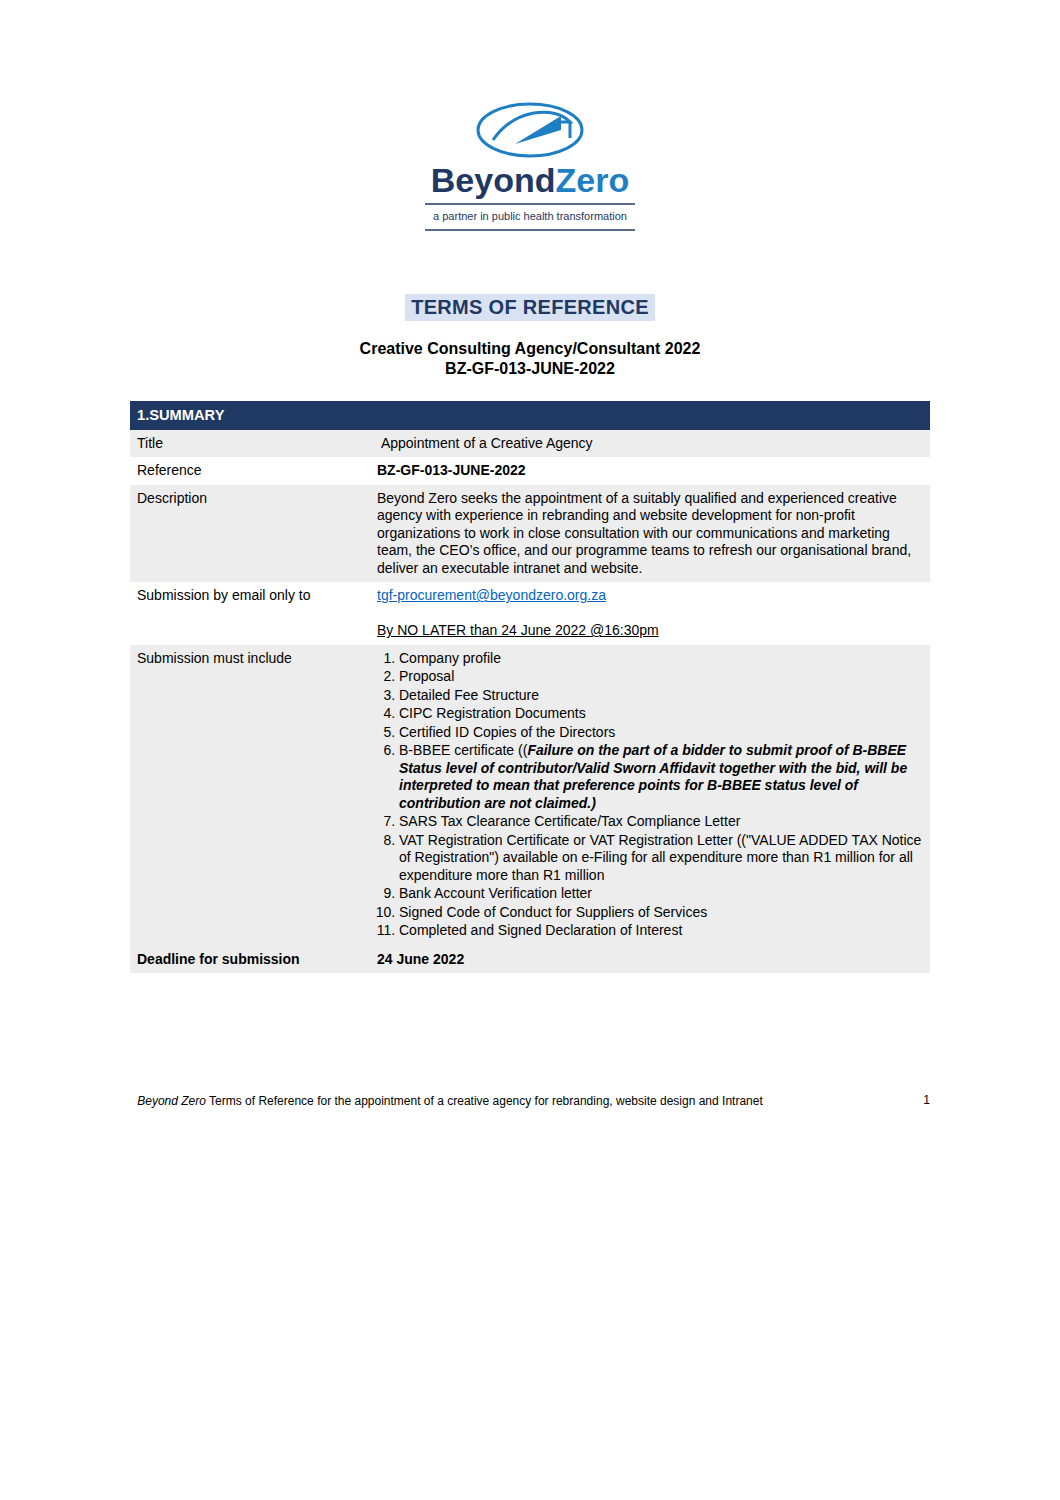BeyondZero a partner in public health transformation
TERMS OF REFERENCE
Creative Consulting Agency/Consultant 2022 BZ-GF-013-JUNE-2022
| 1.SUMMARY |
| Title | Appointment of a Creative Agency |
| Reference | BZ-GF-013-JUNE-2022 |
| Description | Beyond Zero seeks the appointment of a suitably qualified and experienced creative agency with experience in rebranding and website development for non-profit organizations to work in close consultation with our communications and marketing team, the CEO’s office, and our programme teams to refresh our organisational brand, deliver an executable intranet and website. |
| Submission by email only to | tgf-procurement@beyondzero.org.za By NO LATER than 24 June 2022 @16:30pm |
| Submission must include | Company profile Proposal Detailed Fee Structure CIPC Registration Documents Certified ID Copies of the Directors B-BBEE certificate (( Failure on the part of a bidder to submit proof of B-BBEE Status level of contributor/Valid Sworn Affidavit together with the bid, will be interpreted to mean that preference points for B-BBEE status level of contribution are not claimed.) SARS Tax Clearance Certificate/Tax Compliance Letter VAT Registration Certificate or VAT Registration Letter (("VALUE ADDED TAX Notice of Registration") available on e-Filing for all expenditure more than R1 million for all expenditure more than R1 million Bank Account Verification letter Signed Code of Conduct for Suppliers of Services Completed and Signed Declaration of Interest |
| Deadline for submission | 24 June 2022 |
Beyond Zero Terms of Reference for the appointment of a creative agency for rebranding, website design and Intranet
1